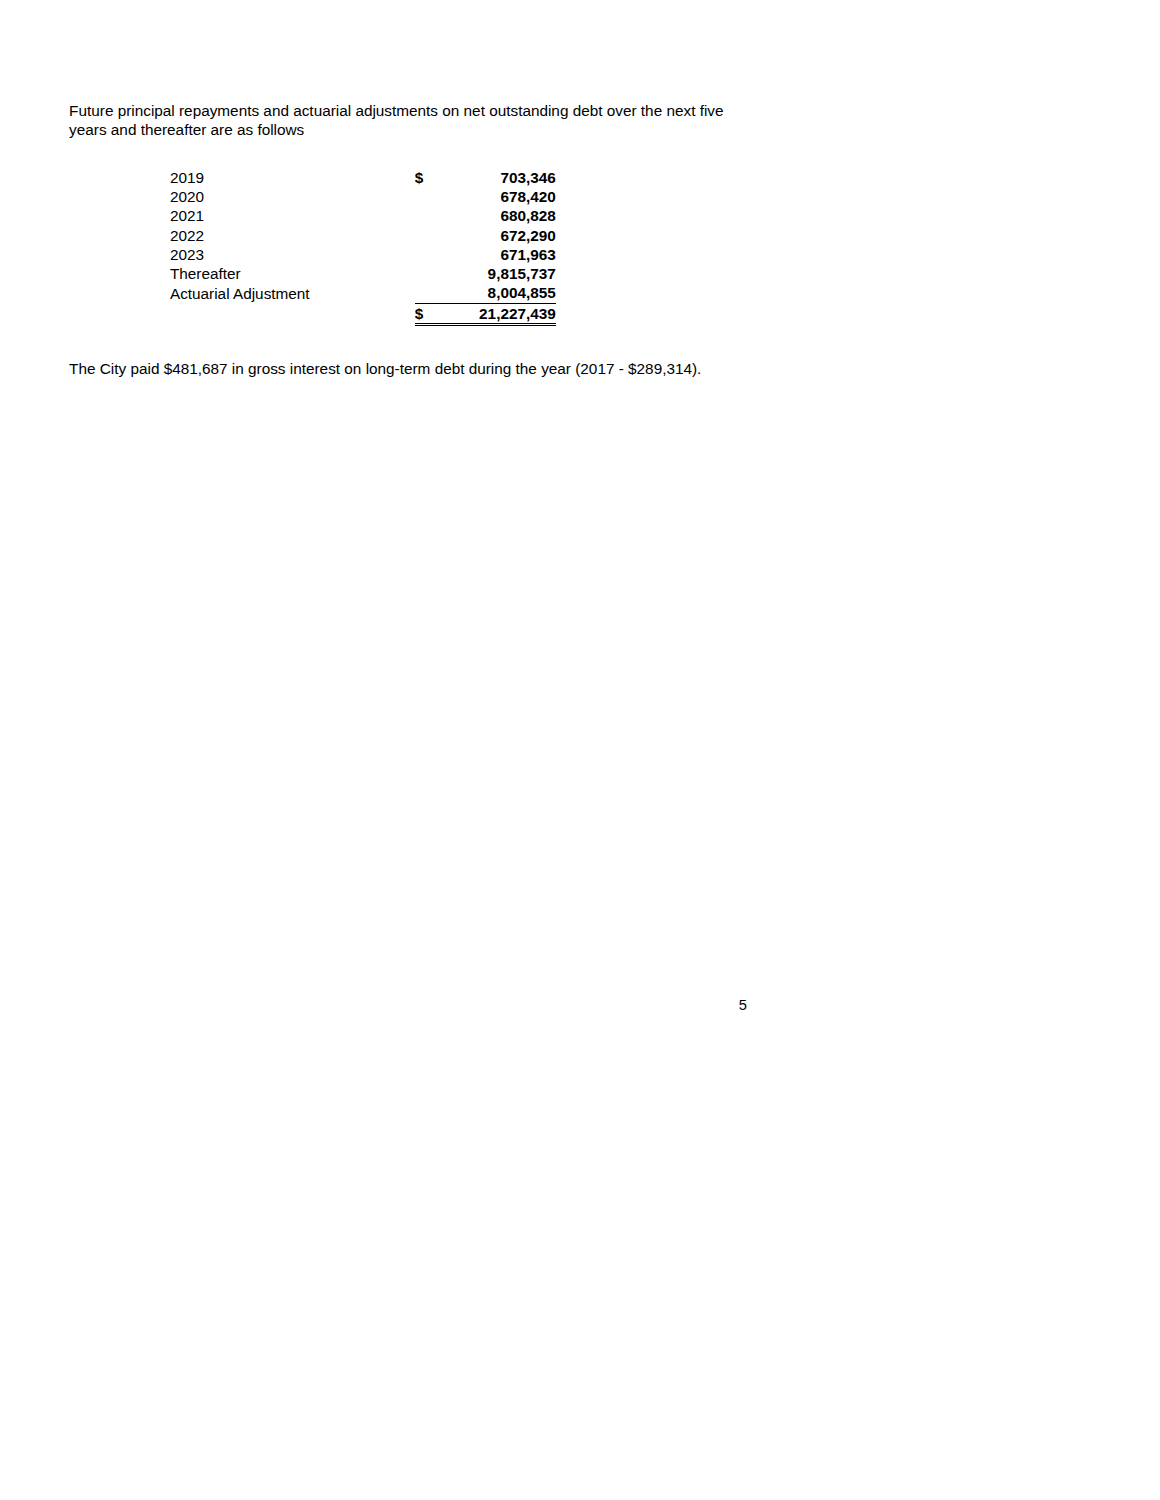Future principal repayments and actuarial adjustments on net outstanding debt over the next five years and thereafter are as follows
| 2019 | $ | 703,346 |
| 2020 | | 678,420 |
| 2021 | | 680,828 |
| 2022 | | 672,290 |
| 2023 | | 671,963 |
| Thereafter | | 9,815,737 |
| Actuarial Adjustment | | 8,004,855 |
| | $ | 21,227,439 |
The City paid $481,687 in gross interest on long-term debt during the year (2017 - $289,314).
5